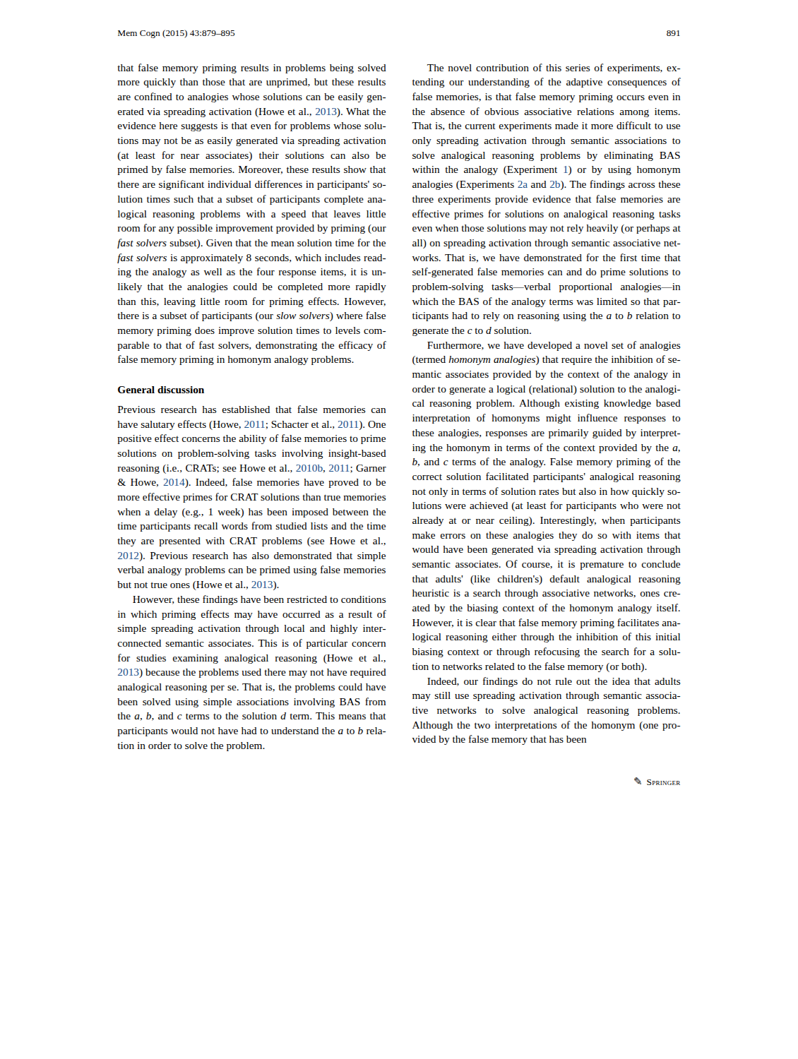Mem Cogn (2015) 43:879–895 891
that false memory priming results in problems being solved more quickly than those that are unprimed, but these results are confined to analogies whose solutions can be easily generated via spreading activation (Howe et al., 2013). What the evidence here suggests is that even for problems whose solutions may not be as easily generated via spreading activation (at least for near associates) their solutions can also be primed by false memories. Moreover, these results show that there are significant individual differences in participants' solution times such that a subset of participants complete analogical reasoning problems with a speed that leaves little room for any possible improvement provided by priming (our fast solvers subset). Given that the mean solution time for the fast solvers is approximately 8 seconds, which includes reading the analogy as well as the four response items, it is unlikely that the analogies could be completed more rapidly than this, leaving little room for priming effects. However, there is a subset of participants (our slow solvers) where false memory priming does improve solution times to levels comparable to that of fast solvers, demonstrating the efficacy of false memory priming in homonym analogy problems.
General discussion
Previous research has established that false memories can have salutary effects (Howe, 2011; Schacter et al., 2011). One positive effect concerns the ability of false memories to prime solutions on problem-solving tasks involving insight-based reasoning (i.e., CRATs; see Howe et al., 2010b, 2011; Garner & Howe, 2014). Indeed, false memories have proved to be more effective primes for CRAT solutions than true memories when a delay (e.g., 1 week) has been imposed between the time participants recall words from studied lists and the time they are presented with CRAT problems (see Howe et al., 2012). Previous research has also demonstrated that simple verbal analogy problems can be primed using false memories but not true ones (Howe et al., 2013).
However, these findings have been restricted to conditions in which priming effects may have occurred as a result of simple spreading activation through local and highly interconnected semantic associates. This is of particular concern for studies examining analogical reasoning (Howe et al., 2013) because the problems used there may not have required analogical reasoning per se. That is, the problems could have been solved using simple associations involving BAS from the a, b, and c terms to the solution d term. This means that participants would not have had to understand the a to b relation in order to solve the problem.
The novel contribution of this series of experiments, extending our understanding of the adaptive consequences of false memories, is that false memory priming occurs even in the absence of obvious associative relations among items. That is, the current experiments made it more difficult to use only spreading activation through semantic associations to solve analogical reasoning problems by eliminating BAS within the analogy (Experiment 1) or by using homonym analogies (Experiments 2a and 2b). The findings across these three experiments provide evidence that false memories are effective primes for solutions on analogical reasoning tasks even when those solutions may not rely heavily (or perhaps at all) on spreading activation through semantic associative networks. That is, we have demonstrated for the first time that self-generated false memories can and do prime solutions to problem-solving tasks—verbal proportional analogies—in which the BAS of the analogy terms was limited so that participants had to rely on reasoning using the a to b relation to generate the c to d solution.
Furthermore, we have developed a novel set of analogies (termed homonym analogies) that require the inhibition of semantic associates provided by the context of the analogy in order to generate a logical (relational) solution to the analogical reasoning problem. Although existing knowledge based interpretation of homonyms might influence responses to these analogies, responses are primarily guided by interpreting the homonym in terms of the context provided by the a, b, and c terms of the analogy. False memory priming of the correct solution facilitated participants' analogical reasoning not only in terms of solution rates but also in how quickly solutions were achieved (at least for participants who were not already at or near ceiling). Interestingly, when participants make errors on these analogies they do so with items that would have been generated via spreading activation through semantic associates. Of course, it is premature to conclude that adults' (like children's) default analogical reasoning heuristic is a search through associative networks, ones created by the biasing context of the homonym analogy itself. However, it is clear that false memory priming facilitates analogical reasoning either through the inhibition of this initial biasing context or through refocusing the search for a solution to networks related to the false memory (or both).
Indeed, our findings do not rule out the idea that adults may still use spreading activation through semantic associative networks to solve analogical reasoning problems. Although the two interpretations of the homonym (one provided by the false memory that has been
✎Springer